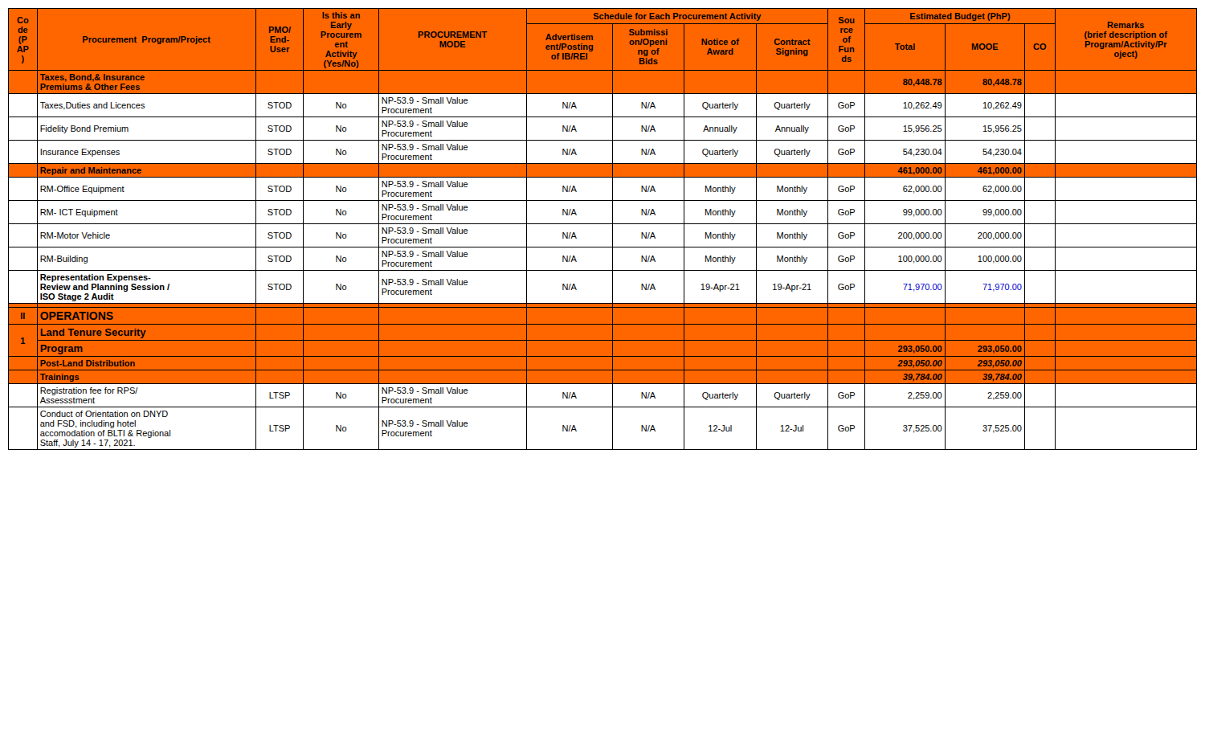| Co de (P AP ) | Procurement Program/Project | PMO/ End- User | Is this an Early Procurem ent Activity (Yes/No) | PROCUREMENT MODE | Schedule for Each Procurement Activity | Sou rce of Fun ds | Estimated Budget (PhP) | Remarks (brief description of Program/Activity/Pr oject) |
| --- | --- | --- | --- | --- | --- | --- | --- | --- |
| Advertisem ent/Posting of IB/REI | Submissi on/Openi ng of Bids | Notice of Award | Contract Signing | Total | MOOE | CO |
| | Taxes, Bond,& Insurance Premiums & Other Fees | | | | | | | | | 80,448.78 | 80,448.78 | | |
| | Taxes,Duties and Licences | STOD | No | NP-53.9 - Small Value Procurement | N/A | N/A | Quarterly | Quarterly | GoP | 10,262.49 | 10,262.49 | | |
| | Fidelity Bond Premium | STOD | No | NP-53.9 - Small Value Procurement | N/A | N/A | Annually | Annually | GoP | 15,956.25 | 15,956.25 | | |
| | Insurance Expenses | STOD | No | NP-53.9 - Small Value Procurement | N/A | N/A | Quarterly | Quarterly | GoP | 54,230.04 | 54,230.04 | | |
| | Repair and Maintenance | | | | | | | | | 461,000.00 | 461,000.00 | | |
| | RM-Office Equipment | STOD | No | NP-53.9 - Small Value Procurement | N/A | N/A | Monthly | Monthly | GoP | 62,000.00 | 62,000.00 | | |
| | RM- ICT Equipment | STOD | No | NP-53.9 - Small Value Procurement | N/A | N/A | Monthly | Monthly | GoP | 99,000.00 | 99,000.00 | | |
| | RM-Motor Vehicle | STOD | No | NP-53.9 - Small Value Procurement | N/A | N/A | Monthly | Monthly | GoP | 200,000.00 | 200,000.00 | | |
| | RM-Building | STOD | No | NP-53.9 - Small Value Procurement | N/A | N/A | Monthly | Monthly | GoP | 100,000.00 | 100,000.00 | | |
| | Representation Expenses- Review and Planning Session / ISO Stage 2 Audit | STOD | No | NP-53.9 - Small Value Procurement | N/A | N/A | 19-Apr-21 | 19-Apr-21 | GoP | 71,970.00 | 71,970.00 | | |
| II | OPERATIONS | | | | | | | | | | | | |
| 1 | Land Tenure Security | | | | | | | | | | | | |
| Program | | | | | | | | | 293,050.00 | 293,050.00 | | |
| | Post-Land Distribution | | | | | | | | | 293,050.00 | 293,050.00 | | |
| | Trainings | | | | | | | | | 39,784.00 | 39,784.00 | | |
| | Registration fee for RPS/ Assessstment | LTSP | No | NP-53.9 - Small Value Procurement | N/A | N/A | Quarterly | Quarterly | GoP | 2,259.00 | 2,259.00 | | |
| | Conduct of Orientation on DNYD and FSD, including hotel accomodation of BLTI & Regional Staff, July 14 - 17, 2021. | LTSP | No | NP-53.9 - Small Value Procurement | N/A | N/A | 12-Jul | 12-Jul | GoP | 37,525.00 | 37,525.00 | | |